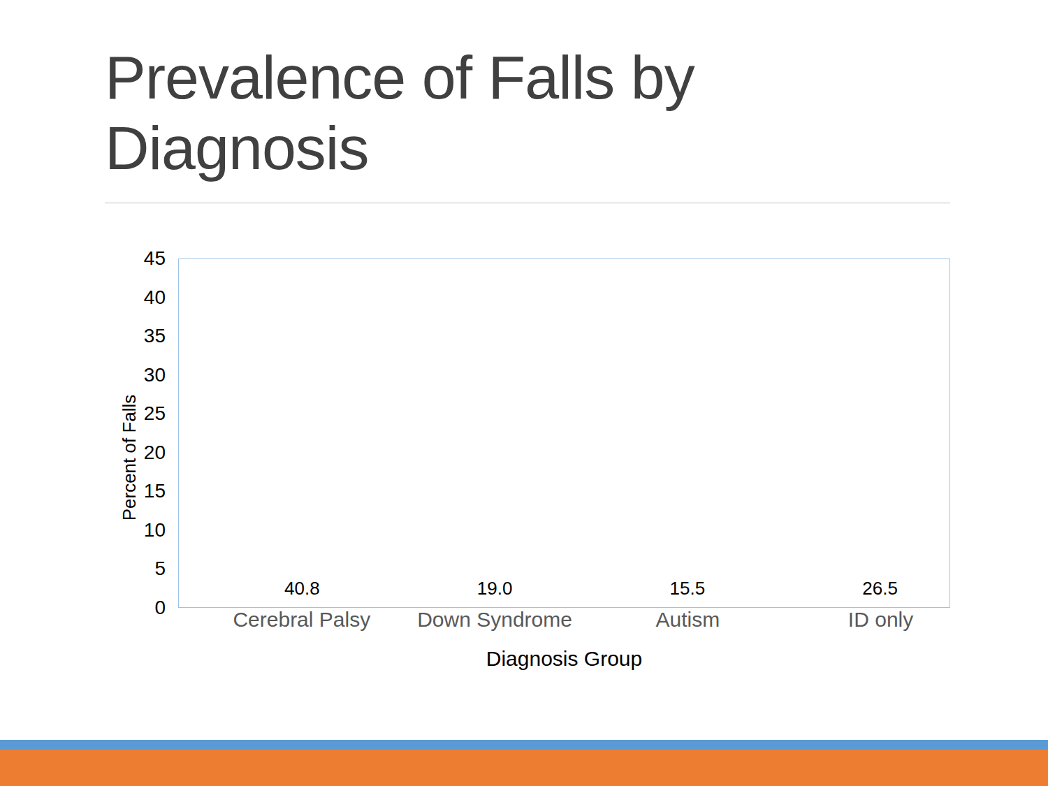Prevalence of Falls by Diagnosis
Percent of Falls
45 40 35 30 25 20 15 10 5 0
40.8
19.0
15.5
26.5
Cerebral Palsy Down Syndrome Autism ID only
Diagnosis Group